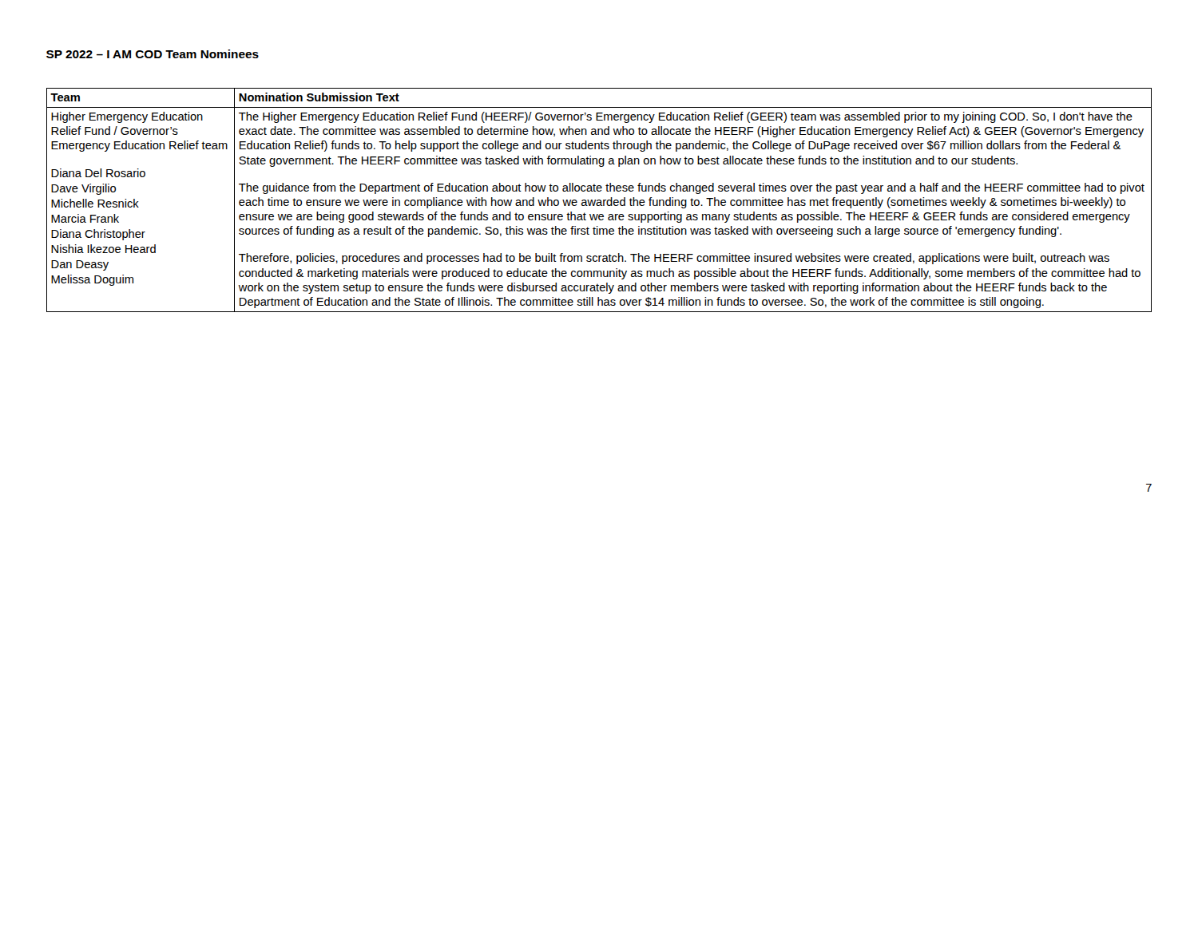SP 2022 – I AM COD Team Nominees
| Team | Nomination Submission Text |
| --- | --- |
| Higher Emergency Education Relief Fund / Governor’s Emergency Education Relief team Diana Del Rosario Dave Virgilio Michelle Resnick Marcia Frank Diana Christopher Nishia Ikezoe Heard Dan Deasy Melissa Doguim | The Higher Emergency Education Relief Fund (HEERF)/ Governor’s Emergency Education Relief (GEER) team was assembled prior to my joining COD. So, I don't have the exact date. The committee was assembled to determine how, when and who to allocate the HEERF (Higher Education Emergency Relief Act) & GEER (Governor's Emergency Education Relief) funds to. To help support the college and our students through the pandemic, the College of DuPage received over $67 million dollars from the Federal & State government. The HEERF committee was tasked with formulating a plan on how to best allocate these funds to the institution and to our students. The guidance from the Department of Education about how to allocate these funds changed several times over the past year and a half and the HEERF committee had to pivot each time to ensure we were in compliance with how and who we awarded the funding to. The committee has met frequently (sometimes weekly & sometimes bi-weekly) to ensure we are being good stewards of the funds and to ensure that we are supporting as many students as possible. The HEERF & GEER funds are considered emergency sources of funding as a result of the pandemic. So, this was the first time the institution was tasked with overseeing such a large source of 'emergency funding'. Therefore, policies, procedures and processes had to be built from scratch. The HEERF committee insured websites were created, applications were built, outreach was conducted & marketing materials were produced to educate the community as much as possible about the HEERF funds. Additionally, some members of the committee had to work on the system setup to ensure the funds were disbursed accurately and other members were tasked with reporting information about the HEERF funds back to the Department of Education and the State of Illinois. The committee still has over $14 million in funds to oversee. So, the work of the committee is still ongoing. |
7